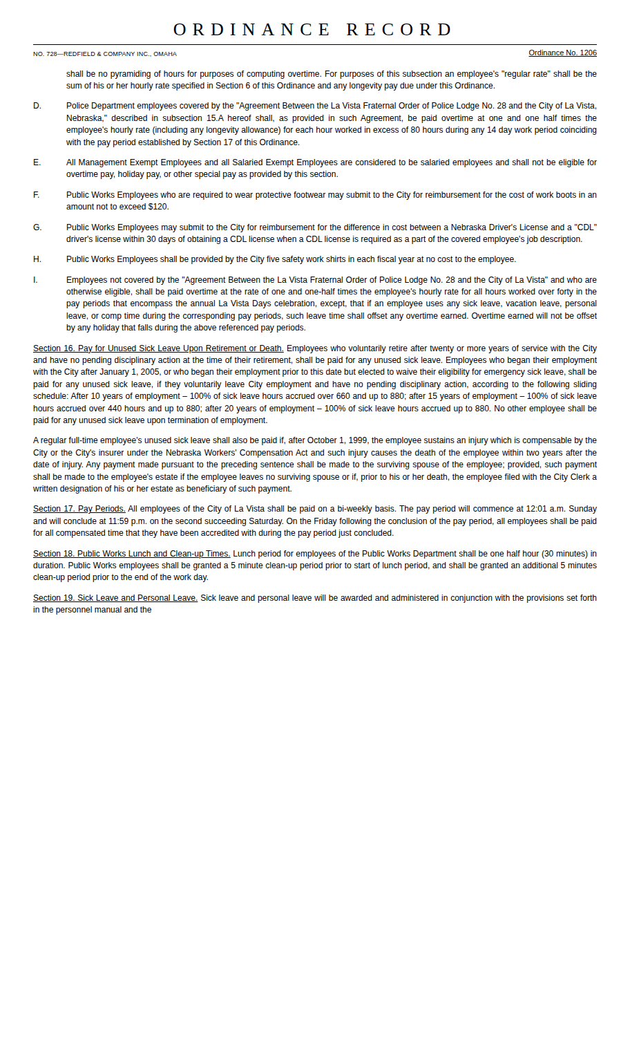ORDINANCE RECORD
No. 728—Redfield & Company Inc., Omaha
Ordinance No. 1206
shall be no pyramiding of hours for purposes of computing overtime. For purposes of this subsection an employee's "regular rate" shall be the sum of his or her hourly rate specified in Section 6 of this Ordinance and any longevity pay due under this Ordinance.
D.
Police Department employees covered by the "Agreement Between the La Vista Fraternal Order of Police Lodge No. 28 and the City of La Vista, Nebraska," described in subsection 15.A hereof shall, as provided in such Agreement, be paid overtime at one and one half times the employee's hourly rate (including any longevity allowance) for each hour worked in excess of 80 hours during any 14 day work period coinciding with the pay period established by Section 17 of this Ordinance.
E.
All Management Exempt Employees and all Salaried Exempt Employees are considered to be salaried employees and shall not be eligible for overtime pay, holiday pay, or other special pay as provided by this section.
F.
Public Works Employees who are required to wear protective footwear may submit to the City for reimbursement for the cost of work boots in an amount not to exceed $120.
G.
Public Works Employees may submit to the City for reimbursement for the difference in cost between a Nebraska Driver's License and a "CDL" driver's license within 30 days of obtaining a CDL license when a CDL license is required as a part of the covered employee's job description.
H.
Public Works Employees shall be provided by the City five safety work shirts in each fiscal year at no cost to the employee.
I.
Employees not covered by the "Agreement Between the La Vista Fraternal Order of Police Lodge No. 28 and the City of La Vista" and who are otherwise eligible, shall be paid overtime at the rate of one and one-half times the employee's hourly rate for all hours worked over forty in the pay periods that encompass the annual La Vista Days celebration, except, that if an employee uses any sick leave, vacation leave, personal leave, or comp time during the corresponding pay periods, such leave time shall offset any overtime earned. Overtime earned will not be offset by any holiday that falls during the above referenced pay periods.
Section 16. Pay for Unused Sick Leave Upon Retirement or Death. Employees who voluntarily retire after twenty or more years of service with the City and have no pending disciplinary action at the time of their retirement, shall be paid for any unused sick leave. Employees who began their employment with the City after January 1, 2005, or who began their employment prior to this date but elected to waive their eligibility for emergency sick leave, shall be paid for any unused sick leave, if they voluntarily leave City employment and have no pending disciplinary action, according to the following sliding schedule: After 10 years of employment – 100% of sick leave hours accrued over 660 and up to 880; after 15 years of employment – 100% of sick leave hours accrued over 440 hours and up to 880; after 20 years of employment – 100% of sick leave hours accrued up to 880. No other employee shall be paid for any unused sick leave upon termination of employment.
A regular full-time employee's unused sick leave shall also be paid if, after October 1, 1999, the employee sustains an injury which is compensable by the City or the City's insurer under the Nebraska Workers' Compensation Act and such injury causes the death of the employee within two years after the date of injury. Any payment made pursuant to the preceding sentence shall be made to the surviving spouse of the employee; provided, such payment shall be made to the employee's estate if the employee leaves no surviving spouse or if, prior to his or her death, the employee filed with the City Clerk a written designation of his or her estate as beneficiary of such payment.
Section 17. Pay Periods. All employees of the City of La Vista shall be paid on a bi-weekly basis. The pay period will commence at 12:01 a.m. Sunday and will conclude at 11:59 p.m. on the second succeeding Saturday. On the Friday following the conclusion of the pay period, all employees shall be paid for all compensated time that they have been accredited with during the pay period just concluded.
Section 18. Public Works Lunch and Clean-up Times. Lunch period for employees of the Public Works Department shall be one half hour (30 minutes) in duration. Public Works employees shall be granted a 5 minute clean-up period prior to start of lunch period, and shall be granted an additional 5 minutes clean-up period prior to the end of the work day.
Section 19. Sick Leave and Personal Leave. Sick leave and personal leave will be awarded and administered in conjunction with the provisions set forth in the personnel manual and the